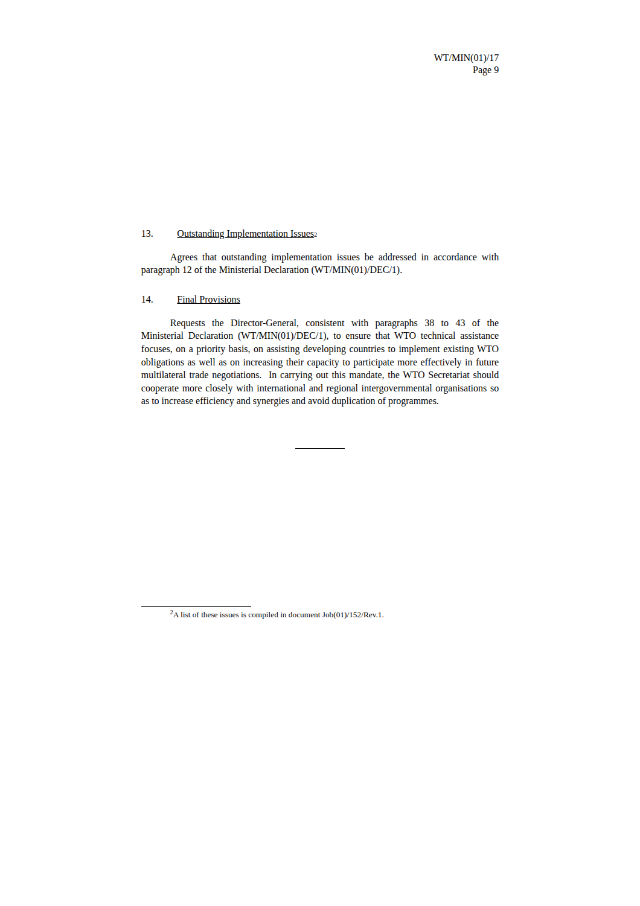WT/MIN(01)/17
Page 9
13. Outstanding Implementation Issues2
Agrees that outstanding implementation issues be addressed in accordance with paragraph 12 of the Ministerial Declaration (WT/MIN(01)/DEC/1).
14. Final Provisions
Requests the Director-General, consistent with paragraphs 38 to 43 of the Ministerial Declaration (WT/MIN(01)/DEC/1), to ensure that WTO technical assistance focuses, on a priority basis, on assisting developing countries to implement existing WTO obligations as well as on increasing their capacity to participate more effectively in future multilateral trade negotiations. In carrying out this mandate, the WTO Secretariat should cooperate more closely with international and regional intergovernmental organisations so as to increase efficiency and synergies and avoid duplication of programmes.
2A list of these issues is compiled in document Job(01)/152/Rev.1.